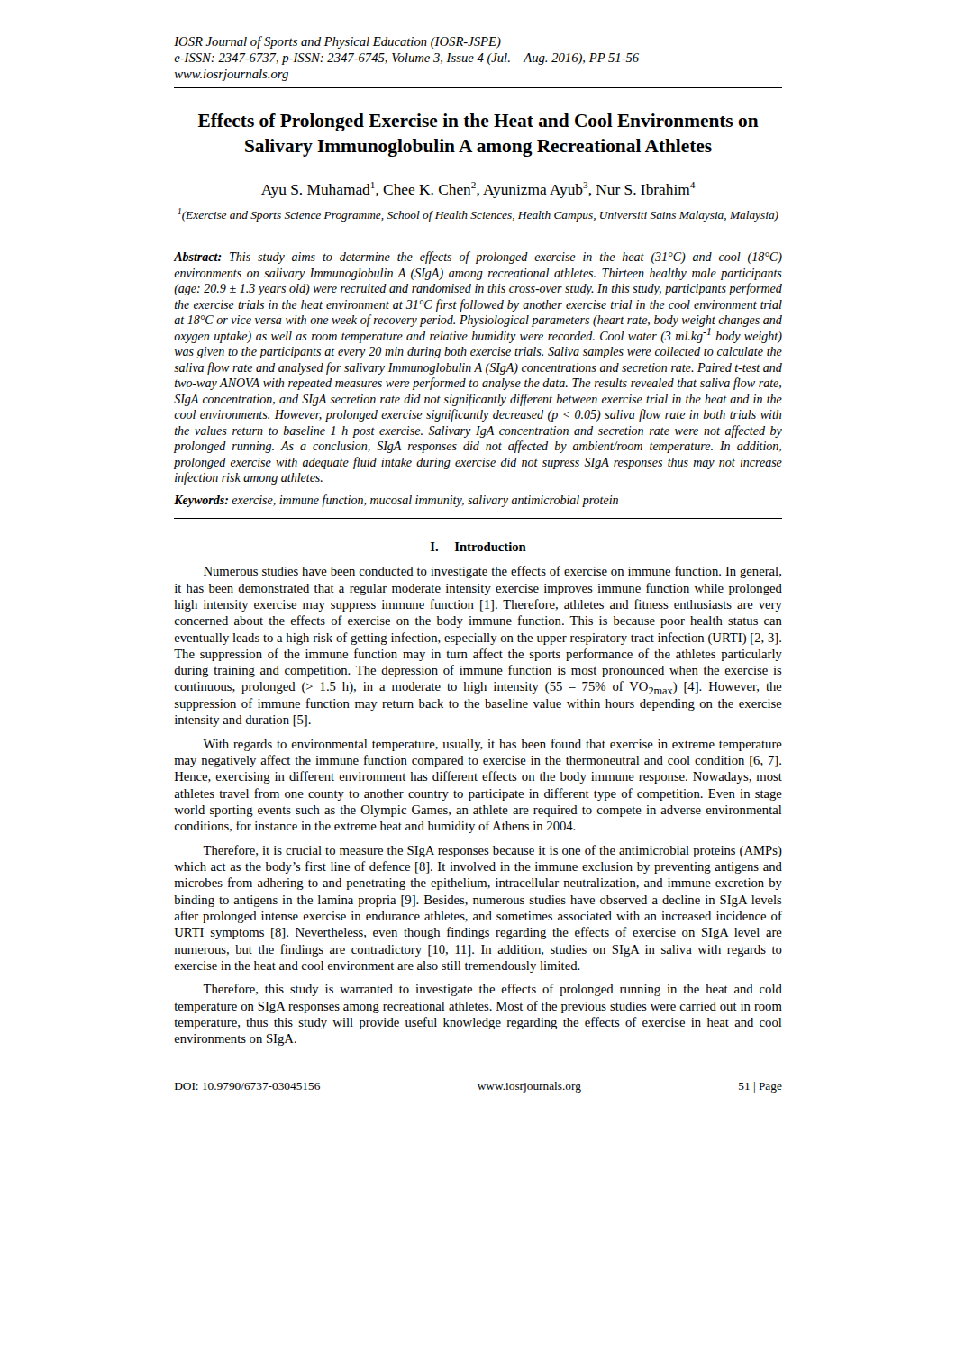IOSR Journal of Sports and Physical Education (IOSR-JSPE)
e-ISSN: 2347-6737, p-ISSN: 2347-6745, Volume 3, Issue 4 (Jul. – Aug. 2016), PP 51-56
www.iosrjournals.org
Effects of Prolonged Exercise in the Heat and Cool Environments on Salivary Immunoglobulin A among Recreational Athletes
Ayu S. Muhamad1, Chee K. Chen2, Ayunizma Ayub3, Nur S. Ibrahim4
1(Exercise and Sports Science Programme, School of Health Sciences, Health Campus, Universiti Sains Malaysia, Malaysia)
Abstract: This study aims to determine the effects of prolonged exercise in the heat (31°C) and cool (18°C) environments on salivary Immunoglobulin A (SIgA) among recreational athletes. Thirteen healthy male participants (age: 20.9 ± 1.3 years old) were recruited and randomised in this cross-over study. In this study, participants performed the exercise trials in the heat environment at 31°C first followed by another exercise trial in the cool environment trial at 18°C or vice versa with one week of recovery period. Physiological parameters (heart rate, body weight changes and oxygen uptake) as well as room temperature and relative humidity were recorded. Cool water (3 ml.kg-1 body weight) was given to the participants at every 20 min during both exercise trials. Saliva samples were collected to calculate the saliva flow rate and analysed for salivary Immunoglobulin A (SIgA) concentrations and secretion rate. Paired t-test and two-way ANOVA with repeated measures were performed to analyse the data. The results revealed that saliva flow rate, SIgA concentration, and SIgA secretion rate did not significantly different between exercise trial in the heat and in the cool environments. However, prolonged exercise significantly decreased (p < 0.05) saliva flow rate in both trials with the values return to baseline 1 h post exercise. Salivary IgA concentration and secretion rate were not affected by prolonged running. As a conclusion, SIgA responses did not affected by ambient/room temperature. In addition, prolonged exercise with adequate fluid intake during exercise did not supress SIgA responses thus may not increase infection risk among athletes.
Keywords: exercise, immune function, mucosal immunity, salivary antimicrobial protein
I. Introduction
Numerous studies have been conducted to investigate the effects of exercise on immune function. In general, it has been demonstrated that a regular moderate intensity exercise improves immune function while prolonged high intensity exercise may suppress immune function [1]. Therefore, athletes and fitness enthusiasts are very concerned about the effects of exercise on the body immune function. This is because poor health status can eventually leads to a high risk of getting infection, especially on the upper respiratory tract infection (URTI) [2, 3]. The suppression of the immune function may in turn affect the sports performance of the athletes particularly during training and competition. The depression of immune function is most pronounced when the exercise is continuous, prolonged (> 1.5 h), in a moderate to high intensity (55 – 75% of VO2max) [4]. However, the suppression of immune function may return back to the baseline value within hours depending on the exercise intensity and duration [5].
With regards to environmental temperature, usually, it has been found that exercise in extreme temperature may negatively affect the immune function compared to exercise in the thermoneutral and cool condition [6, 7]. Hence, exercising in different environment has different effects on the body immune response. Nowadays, most athletes travel from one county to another country to participate in different type of competition. Even in stage world sporting events such as the Olympic Games, an athlete are required to compete in adverse environmental conditions, for instance in the extreme heat and humidity of Athens in 2004.
Therefore, it is crucial to measure the SIgA responses because it is one of the antimicrobial proteins (AMPs) which act as the body’s first line of defence [8]. It involved in the immune exclusion by preventing antigens and microbes from adhering to and penetrating the epithelium, intracellular neutralization, and immune excretion by binding to antigens in the lamina propria [9]. Besides, numerous studies have observed a decline in SIgA levels after prolonged intense exercise in endurance athletes, and sometimes associated with an increased incidence of URTI symptoms [8]. Nevertheless, even though findings regarding the effects of exercise on SIgA level are numerous, but the findings are contradictory [10, 11]. In addition, studies on SIgA in saliva with regards to exercise in the heat and cool environment are also still tremendously limited.
Therefore, this study is warranted to investigate the effects of prolonged running in the heat and cold temperature on SIgA responses among recreational athletes. Most of the previous studies were carried out in room temperature, thus this study will provide useful knowledge regarding the effects of exercise in heat and cool environments on SIgA.
DOI: 10.9790/6737-03045156 www.iosrjournals.org 51 | Page